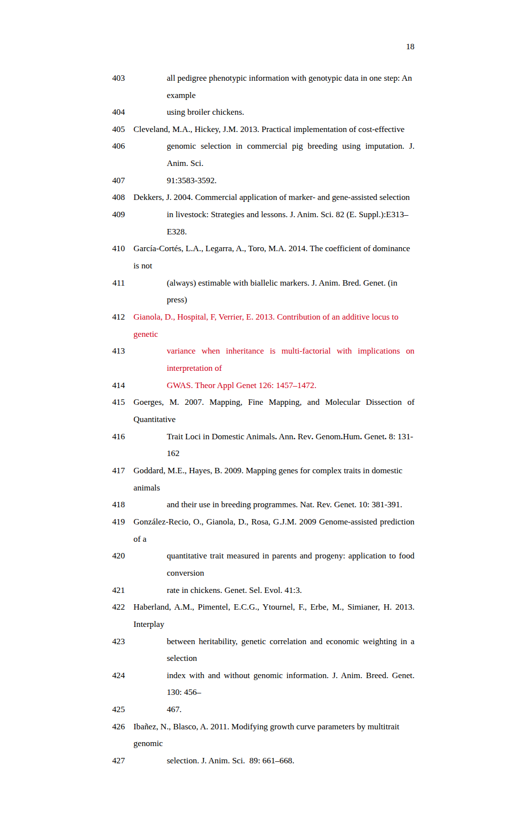18
all pedigree phenotypic information with genotypic data in one step: An example
using broiler chickens.
Cleveland, M.A., Hickey, J.M. 2013. Practical implementation of cost-effective
genomic selection in commercial pig breeding using imputation. J. Anim. Sci.
91:3583-3592.
Dekkers, J. 2004. Commercial application of marker- and gene-assisted selection
in livestock: Strategies and lessons. J. Anim. Sci. 82 (E. Suppl.):E313–E328.
García-Cortés, L.A., Legarra, A., Toro, M.A. 2014. The coefficient of dominance is not
(always) estimable with biallelic markers. J. Anim. Bred. Genet. (in press)
Gianola, D., Hospital, F, Verrier, E. 2013. Contribution of an additive locus to genetic
variance when inheritance is multi-factorial with implications on interpretation of
GWAS. Theor Appl Genet 126: 1457–1472.
Goerges, M. 2007. Mapping, Fine Mapping, and Molecular Dissection of Quantitative
Trait Loci in Domestic Animals. Ann. Rev. Genom. Hum. Genet. 8: 131-162
Goddard, M.E., Hayes, B. 2009. Mapping genes for complex traits in domestic animals
and their use in breeding programmes. Nat. Rev. Genet. 10: 381-391.
González-Recio, O., Gianola, D., Rosa, G.J.M. 2009 Genome-assisted prediction of a
quantitative trait measured in parents and progeny: application to food conversion
rate in chickens. Genet. Sel. Evol. 41:3.
Haberland, A.M., Pimentel, E.C.G., Ytournel, F., Erbe, M., Simianer, H. 2013. Interplay
between heritability, genetic correlation and economic weighting in a selection
index with and without genomic information. J. Anim. Breed. Genet. 130: 456–
467.
Ibañez, N., Blasco, A. 2011. Modifying growth curve parameters by multitrait genomic
selection. J. Anim. Sci. 89: 661–668.